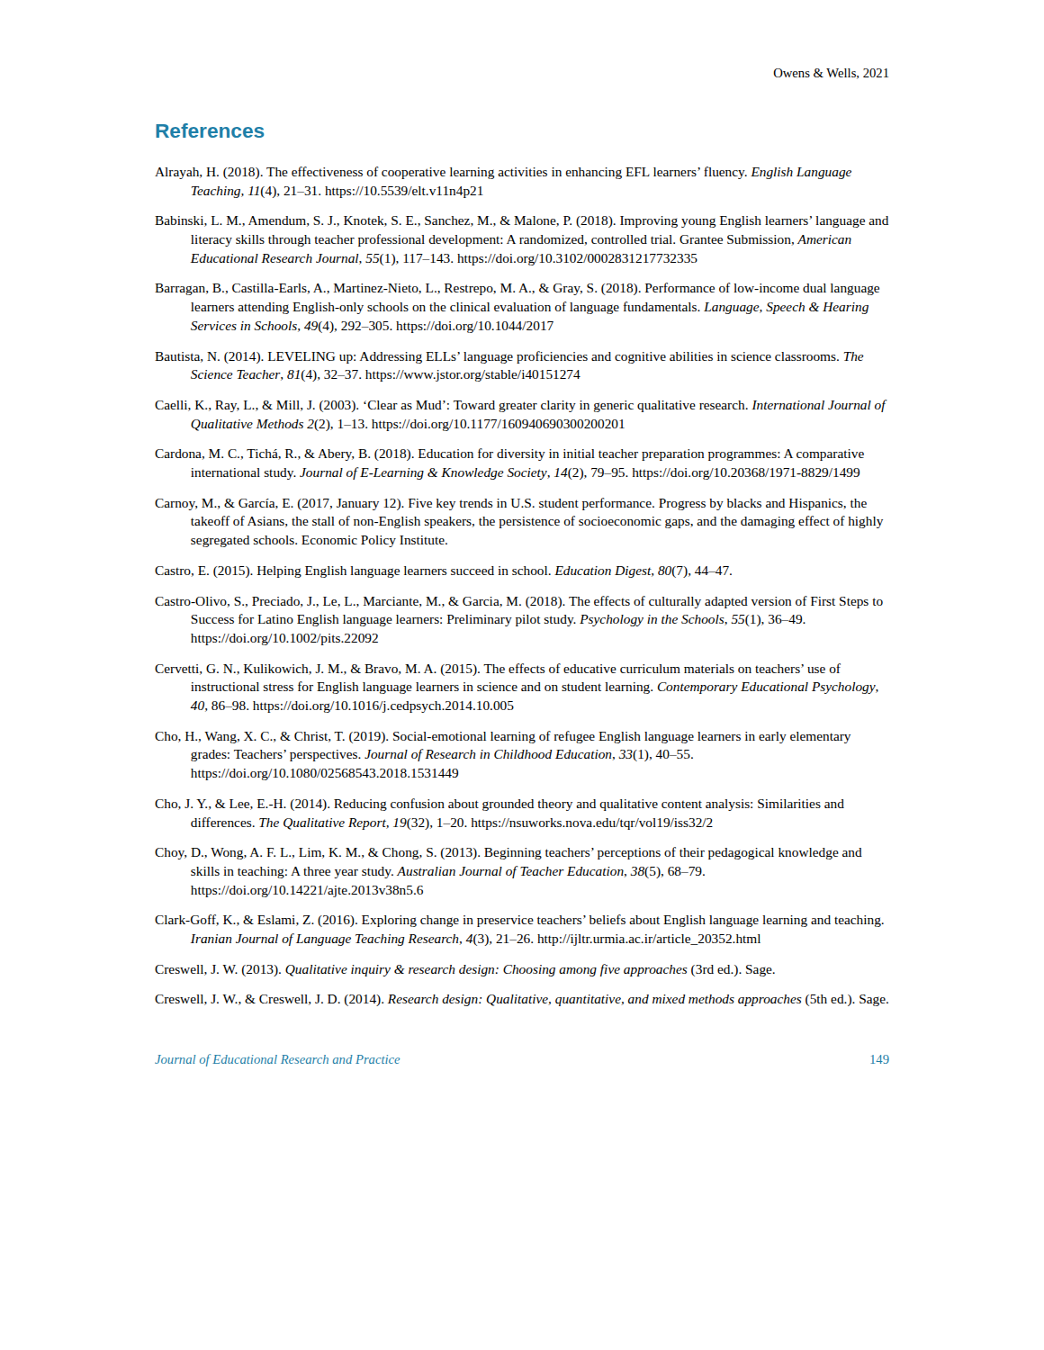Owens & Wells, 2021
References
Alrayah, H. (2018). The effectiveness of cooperative learning activities in enhancing EFL learners’ fluency. English Language Teaching, 11(4), 21–31. https://10.5539/elt.v11n4p21
Babinski, L. M., Amendum, S. J., Knotek, S. E., Sanchez, M., & Malone, P. (2018). Improving young English learners’ language and literacy skills through teacher professional development: A randomized, controlled trial. Grantee Submission, American Educational Research Journal, 55(1), 117–143. https://doi.org/10.3102/0002831217732335
Barragan, B., Castilla-Earls, A., Martinez-Nieto, L., Restrepo, M. A., & Gray, S. (2018). Performance of low-income dual language learners attending English-only schools on the clinical evaluation of language fundamentals. Language, Speech & Hearing Services in Schools, 49(4), 292–305. https://doi.org/10.1044/2017
Bautista, N. (2014). LEVELING up: Addressing ELLs’ language proficiencies and cognitive abilities in science classrooms. The Science Teacher, 81(4), 32–37. https://www.jstor.org/stable/i40151274
Caelli, K., Ray, L., & Mill, J. (2003). ‘Clear as Mud’: Toward greater clarity in generic qualitative research. International Journal of Qualitative Methods 2(2), 1–13. https://doi.org/10.1177/160940690300200201
Cardona, M. C., Tichá, R., & Abery, B. (2018). Education for diversity in initial teacher preparation programmes: A comparative international study. Journal of E-Learning & Knowledge Society, 14(2), 79–95. https://doi.org/10.20368/1971-8829/1499
Carnoy, M., & García, E. (2017, January 12). Five key trends in U.S. student performance. Progress by blacks and Hispanics, the takeoff of Asians, the stall of non-English speakers, the persistence of socioeconomic gaps, and the damaging effect of highly segregated schools. Economic Policy Institute.
Castro, E. (2015). Helping English language learners succeed in school. Education Digest, 80(7), 44–47.
Castro-Olivo, S., Preciado, J., Le, L., Marciante, M., & Garcia, M. (2018). The effects of culturally adapted version of First Steps to Success for Latino English language learners: Preliminary pilot study. Psychology in the Schools, 55(1), 36–49. https://doi.org/10.1002/pits.22092
Cervetti, G. N., Kulikowich, J. M., & Bravo, M. A. (2015). The effects of educative curriculum materials on teachers’ use of instructional stress for English language learners in science and on student learning. Contemporary Educational Psychology, 40, 86–98. https://doi.org/10.1016/j.cedpsych.2014.10.005
Cho, H., Wang, X. C., & Christ, T. (2019). Social-emotional learning of refugee English language learners in early elementary grades: Teachers’ perspectives. Journal of Research in Childhood Education, 33(1), 40–55. https://doi.org/10.1080/02568543.2018.1531449
Cho, J. Y., & Lee, E.-H. (2014). Reducing confusion about grounded theory and qualitative content analysis: Similarities and differences. The Qualitative Report, 19(32), 1–20. https://nsuworks.nova.edu/tqr/vol19/iss32/2
Choy, D., Wong, A. F. L., Lim, K. M., & Chong, S. (2013). Beginning teachers’ perceptions of their pedagogical knowledge and skills in teaching: A three year study. Australian Journal of Teacher Education, 38(5), 68–79. https://doi.org/10.14221/ajte.2013v38n5.6
Clark-Goff, K., & Eslami, Z. (2016). Exploring change in preservice teachers’ beliefs about English language learning and teaching. Iranian Journal of Language Teaching Research, 4(3), 21–26. http://ijltr.urmia.ac.ir/article_20352.html
Creswell, J. W. (2013). Qualitative inquiry & research design: Choosing among five approaches (3rd ed.). Sage.
Creswell, J. W., & Creswell, J. D. (2014). Research design: Qualitative, quantitative, and mixed methods approaches (5th ed.). Sage.
Journal of Educational Research and Practice 149